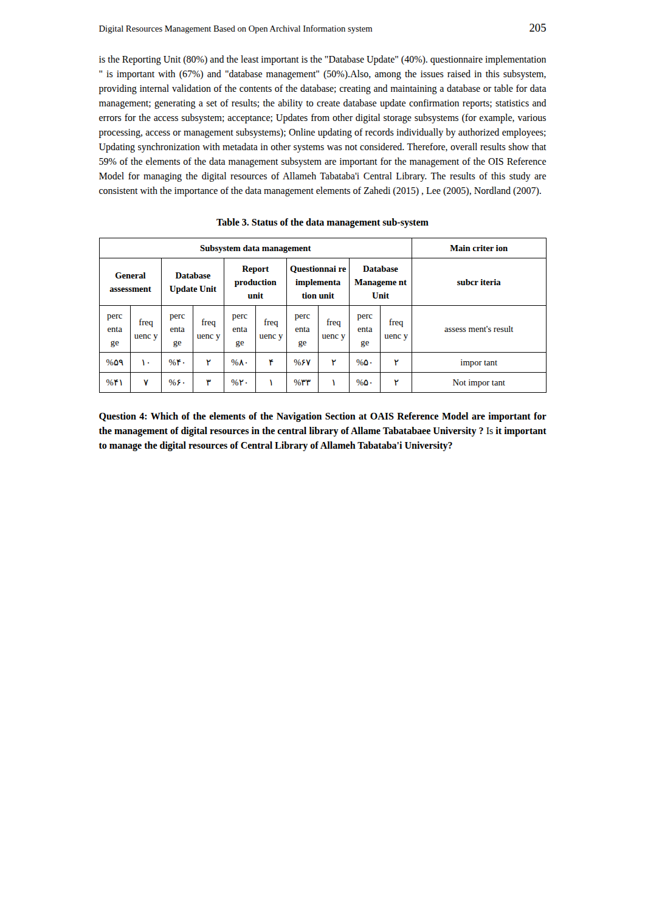Digital Resources Management Based on Open Archival Information system 205
is the Reporting Unit (80%) and the least important is the "Database Update" (40%). questionnaire implementation " is important with (67%) and "database management" (50%).Also, among the issues raised in this subsystem, providing internal validation of the contents of the database; creating and maintaining a database or table for data management; generating a set of results; the ability to create database update confirmation reports; statistics and errors for the access subsystem; acceptance; Updates from other digital storage subsystems (for example, various processing, access or management subsystems); Online updating of records individually by authorized employees; Updating synchronization with metadata in other systems was not considered. Therefore, overall results show that 59% of the elements of the data management subsystem are important for the management of the OIS Reference Model for managing the digital resources of Allameh Tabataba'i Central Library. The results of this study are consistent with the importance of the data management elements of Zahedi (2015) , Lee (2005), Nordland (2007).
Table 3. Status of the data management sub-system
| Subsystem data management | Main criter ion |
| --- | --- |
| General assessment | Database Update Unit | Report production unit | Questionnai re implementa tion unit | Database Manageme nt Unit | subcr iteria |
| perc enta ge | freq uenc y | perc enta ge | freq uenc y | perc enta ge | freq uenc y | perc enta ge | freq uenc y | perc enta ge | freq uenc y | assess ment's result |
| %۵۹ | ۱۰ | %۴۰ | ۲ | %۸۰ | ۴ | %۶۷ | ۲ | %۵۰ | ۲ | impor tant |
| %۴۱ | ۷ | %۶۰ | ۳ | %۲۰ | ۱ | %۳۳ | ۱ | %۵۰ | ۲ | Not impor tant |
Question 4: Which of the elements of the Navigation Section at OAIS Reference Model are important for the management of digital resources in the central library of Allame Tabatabaee University ? Is it important to manage the digital resources of Central Library of Allameh Tabataba'i University?